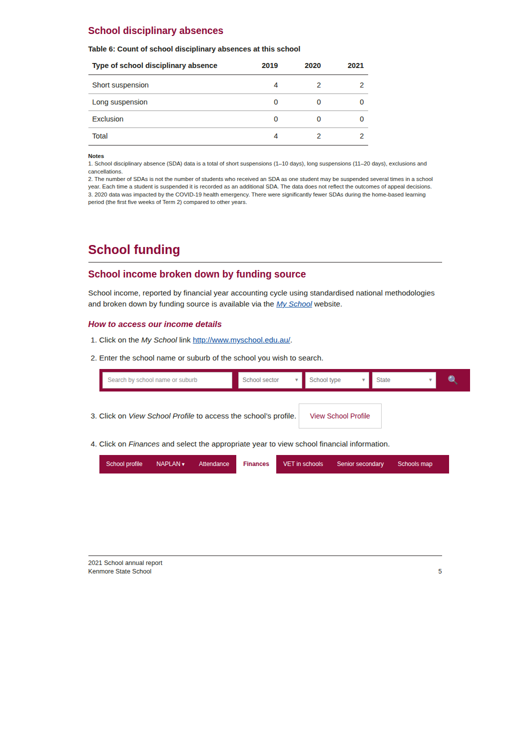School disciplinary absences
Table 6: Count of school disciplinary absences at this school
| Type of school disciplinary absence | 2019 | 2020 | 2021 |
| --- | --- | --- | --- |
| Short suspension | 4 | 2 | 2 |
| Long suspension | 0 | 0 | 0 |
| Exclusion | 0 | 0 | 0 |
| Total | 4 | 2 | 2 |
Notes
1. School disciplinary absence (SDA) data is a total of short suspensions (1–10 days), long suspensions (11–20 days), exclusions and cancellations.
2. The number of SDAs is not the number of students who received an SDA as one student may be suspended several times in a school year. Each time a student is suspended it is recorded as an additional SDA. The data does not reflect the outcomes of appeal decisions.
3. 2020 data was impacted by the COVID-19 health emergency. There were significantly fewer SDAs during the home-based learning period (the first five weeks of Term 2) compared to other years.
School funding
School income broken down by funding source
School income, reported by financial year accounting cycle using standardised national methodologies and broken down by funding source is available via the My School website.
How to access our income details
Click on the My School link http://www.myschool.edu.au/.
Enter the school name or suburb of the school you wish to search.
Search by school name or suburb
School sector
School type
State
🔍
Click on View School Profile to access the school’s profile.
View School Profile
Click on Finances and select the appropriate year to view school financial information.
School profile
NAPLAN
Attendance
Finances
VET in schools
Senior secondary
Schools map
2021 School annual report
Kenmore State School
5